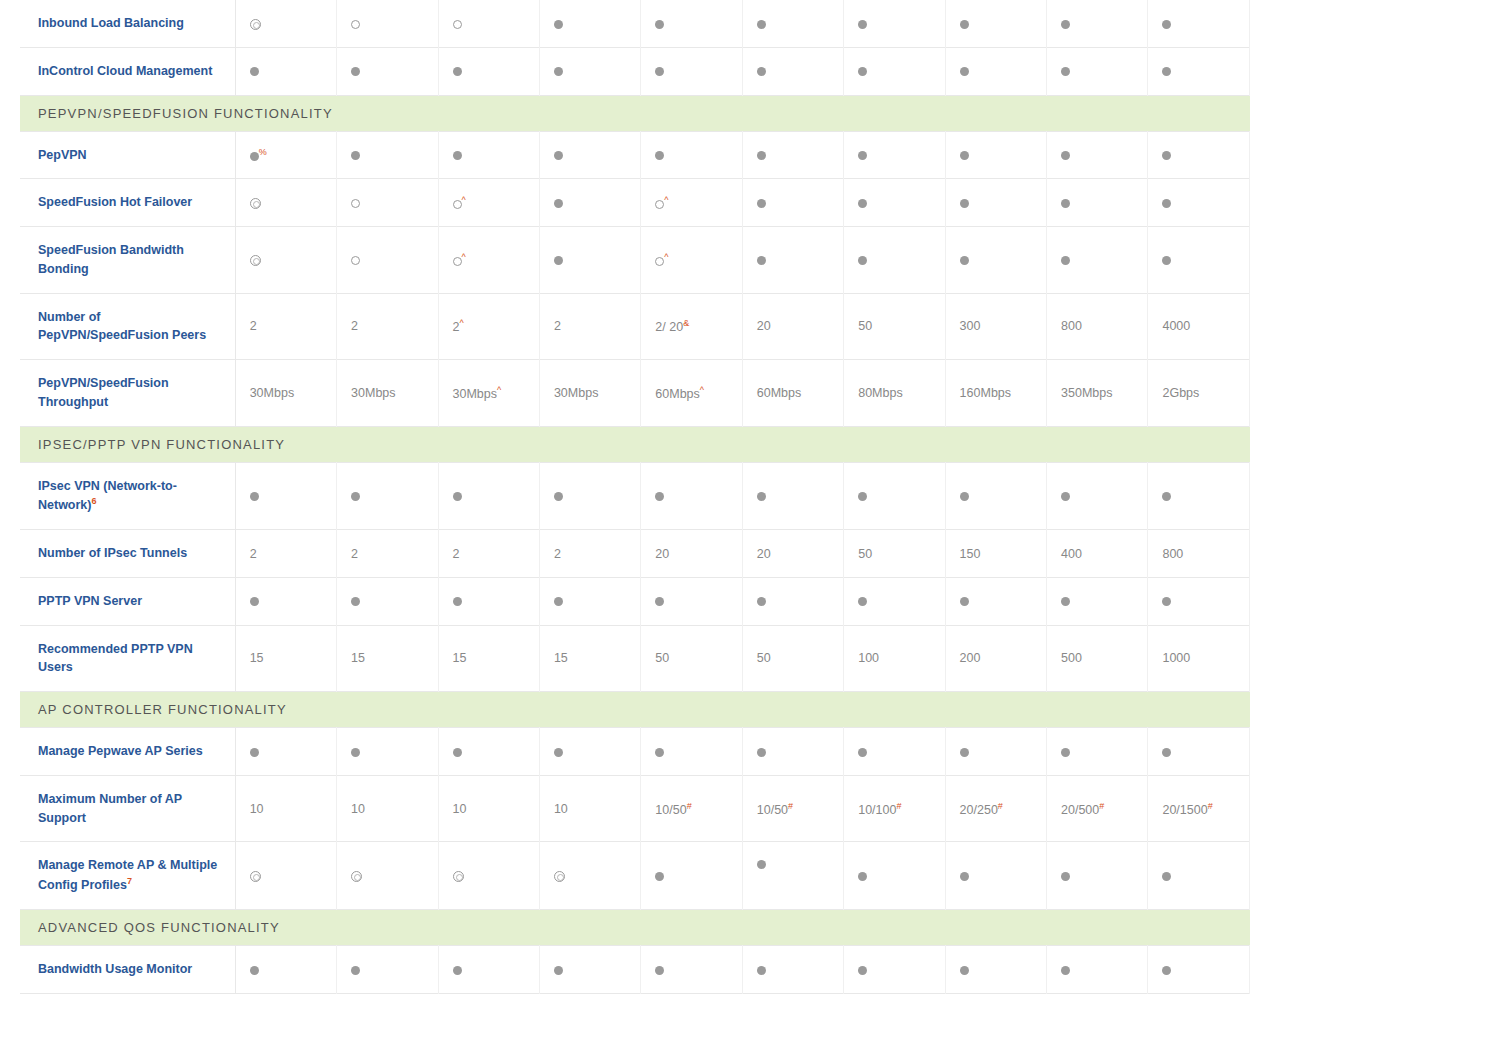| Inbound Load Balancing | | | | | | | | | | |
| InControl Cloud Management | | | | | | | | | | |
| PEPVPN/SPEEDFUSION FUNCTIONALITY |
| PepVPN | % | | | | | | | | | |
| SpeedFusion Hot Failover | | | ^ | | ^ | | | | | |
| SpeedFusion Bandwidth Bonding | | | ^ | | ^ | | | | | |
| Number of PepVPN/SpeedFusion Peers | 2 | 2 | 2 ^ | 2 | 2/ 20 & | 20 | 50 | 300 | 800 | 4000 |
| PepVPN/SpeedFusion Throughput | 30Mbps | 30Mbps | 30Mbps ^ | 30Mbps | 60Mbps ^ | 60Mbps | 80Mbps | 160Mbps | 350Mbps | 2Gbps |
| IPSEC/PPTP VPN FUNCTIONALITY |
| IPsec VPN (Network-to-Network) 6 | | | | | | | | | | |
| Number of IPsec Tunnels | 2 | 2 | 2 | 2 | 20 | 20 | 50 | 150 | 400 | 800 |
| PPTP VPN Server | | | | | | | | | | |
| Recommended PPTP VPN Users | 15 | 15 | 15 | 15 | 50 | 50 | 100 | 200 | 500 | 1000 |
| AP CONTROLLER FUNCTIONALITY |
| Manage Pepwave AP Series | | | | | | | | | | |
| Maximum Number of AP Support | 10 | 10 | 10 | 10 | 10/50 # | 10/50 # | 10/100 # | 20/250 # | 20/500 # | 20/1500 # |
| Manage Remote AP & Multiple Config Profiles 7 | | | | | | | | | | |
| ADVANCED QOS FUNCTIONALITY |
| Bandwidth Usage Monitor | | | | | | | | | | |